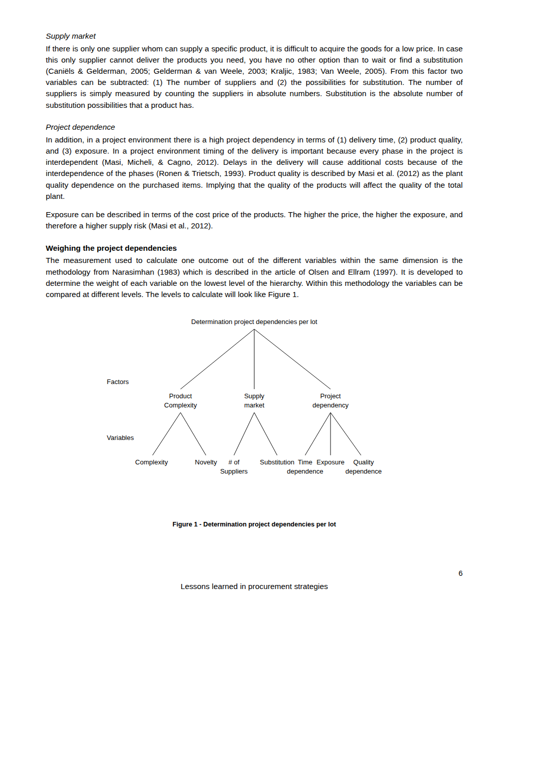Supply market
If there is only one supplier whom can supply a specific product, it is difficult to acquire the goods for a low price. In case this only supplier cannot deliver the products you need, you have no other option than to wait or find a substitution (Caniëls & Gelderman, 2005; Gelderman & van Weele, 2003; Kraljic, 1983; Van Weele, 2005). From this factor two variables can be subtracted: (1) The number of suppliers and (2) the possibilities for substitution. The number of suppliers is simply measured by counting the suppliers in absolute numbers. Substitution is the absolute number of substitution possibilities that a product has.
Project dependence
In addition, in a project environment there is a high project dependency in terms of (1) delivery time, (2) product quality, and (3) exposure. In a project environment timing of the delivery is important because every phase in the project is interdependent (Masi, Micheli, & Cagno, 2012). Delays in the delivery will cause additional costs because of the interdependence of the phases (Ronen & Trietsch, 1993). Product quality is described by Masi et al. (2012) as the plant quality dependence on the purchased items. Implying that the quality of the products will affect the quality of the total plant.
Exposure can be described in terms of the cost price of the products. The higher the price, the higher the exposure, and therefore a higher supply risk (Masi et al., 2012).
Weighing the project dependencies
The measurement used to calculate one outcome out of the different variables within the same dimension is the methodology from Narasimhan (1983) which is described in the article of Olsen and Ellram (1997). It is developed to determine the weight of each variable on the lowest level of the hierarchy. Within this methodology the variables can be compared at different levels. The levels to calculate will look like Figure 1.
Determination project dependencies per lot Factors Product Complexity Supply market Project dependency Variables Complexity Novelty # of Suppliers Substitution Time dependence Exposure Quality dependence
Figure 1 - Determination project dependencies per lot
6
Lessons learned in procurement strategies